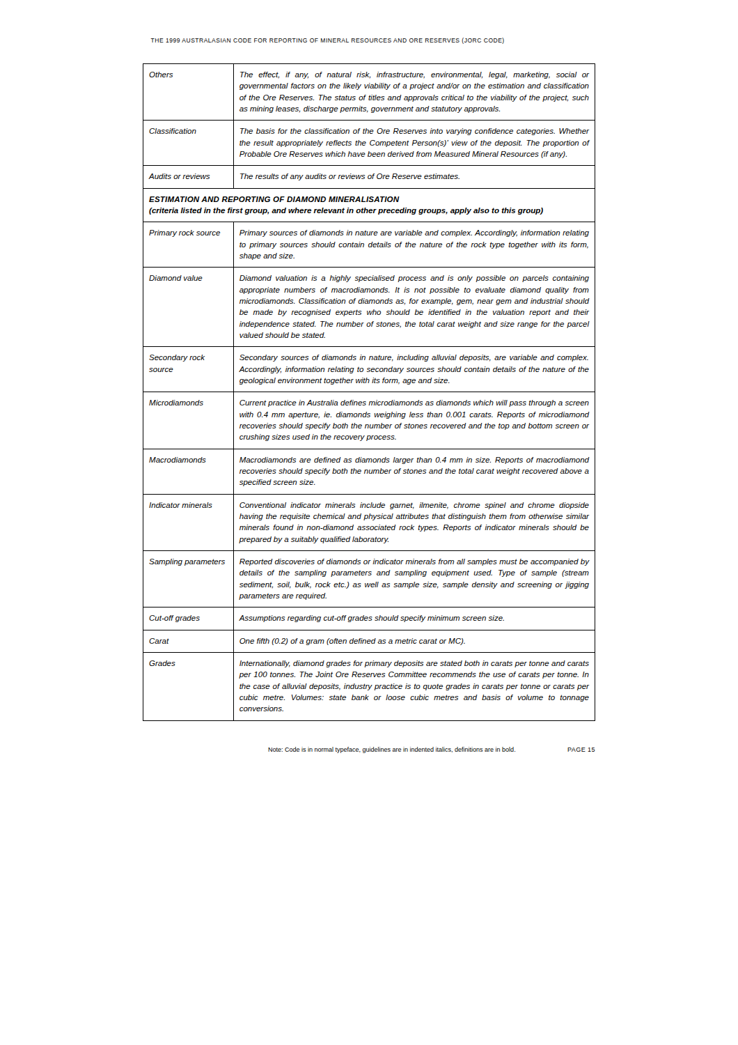THE 1999 AUSTRALASIAN CODE FOR REPORTING OF MINERAL RESOURCES AND ORE RESERVES (JORC CODE)
| Others | The effect, if any, of natural risk, infrastructure, environmental, legal, marketing, social or governmental factors on the likely viability of a project and/or on the estimation and classification of the Ore Reserves. The status of titles and approvals critical to the viability of the project, such as mining leases, discharge permits, government and statutory approvals. |
| Classification | The basis for the classification of the Ore Reserves into varying confidence categories. Whether the result appropriately reflects the Competent Person(s)’ view of the deposit. The proportion of Probable Ore Reserves which have been derived from Measured Mineral Resources (if any). |
| Audits or reviews | The results of any audits or reviews of Ore Reserve estimates. |
| ESTIMATION AND REPORTING OF DIAMOND MINERALISATION (criteria listed in the first group, and where relevant in other preceding groups, apply also to this group) |
| Primary rock source | Primary sources of diamonds in nature are variable and complex. Accordingly, information relating to primary sources should contain details of the nature of the rock type together with its form, shape and size. |
| Diamond value | Diamond valuation is a highly specialised process and is only possible on parcels containing appropriate numbers of macrodiamonds. It is not possible to evaluate diamond quality from microdiamonds. Classification of diamonds as, for example, gem, near gem and industrial should be made by recognised experts who should be identified in the valuation report and their independence stated. The number of stones, the total carat weight and size range for the parcel valued should be stated. |
| Secondary rock source | Secondary sources of diamonds in nature, including alluvial deposits, are variable and complex. Accordingly, information relating to secondary sources should contain details of the nature of the geological environment together with its form, age and size. |
| Microdiamonds | Current practice in Australia defines microdiamonds as diamonds which will pass through a screen with 0.4 mm aperture, ie. diamonds weighing less than 0.001 carats. Reports of microdiamond recoveries should specify both the number of stones recovered and the top and bottom screen or crushing sizes used in the recovery process. |
| Macrodiamonds | Macrodiamonds are defined as diamonds larger than 0.4 mm in size. Reports of macrodiamond recoveries should specify both the number of stones and the total carat weight recovered above a specified screen size. |
| Indicator minerals | Conventional indicator minerals include garnet, ilmenite, chrome spinel and chrome diopside having the requisite chemical and physical attributes that distinguish them from otherwise similar minerals found in non-diamond associated rock types. Reports of indicator minerals should be prepared by a suitably qualified laboratory. |
| Sampling parameters | Reported discoveries of diamonds or indicator minerals from all samples must be accompanied by details of the sampling parameters and sampling equipment used. Type of sample (stream sediment, soil, bulk, rock etc.) as well as sample size, sample density and screening or jigging parameters are required. |
| Cut-off grades | Assumptions regarding cut-off grades should specify minimum screen size. |
| Carat | One fifth (0.2) of a gram (often defined as a metric carat or MC). |
| Grades | Internationally, diamond grades for primary deposits are stated both in carats per tonne and carats per 100 tonnes. The Joint Ore Reserves Committee recommends the use of carats per tonne. In the case of alluvial deposits, industry practice is to quote grades in carats per tonne or carats per cubic metre. Volumes: state bank or loose cubic metres and basis of volume to tonnage conversions. |
Note: Code is in normal typeface, guidelines are in indented italics, definitions are in bold.
PAGE 15